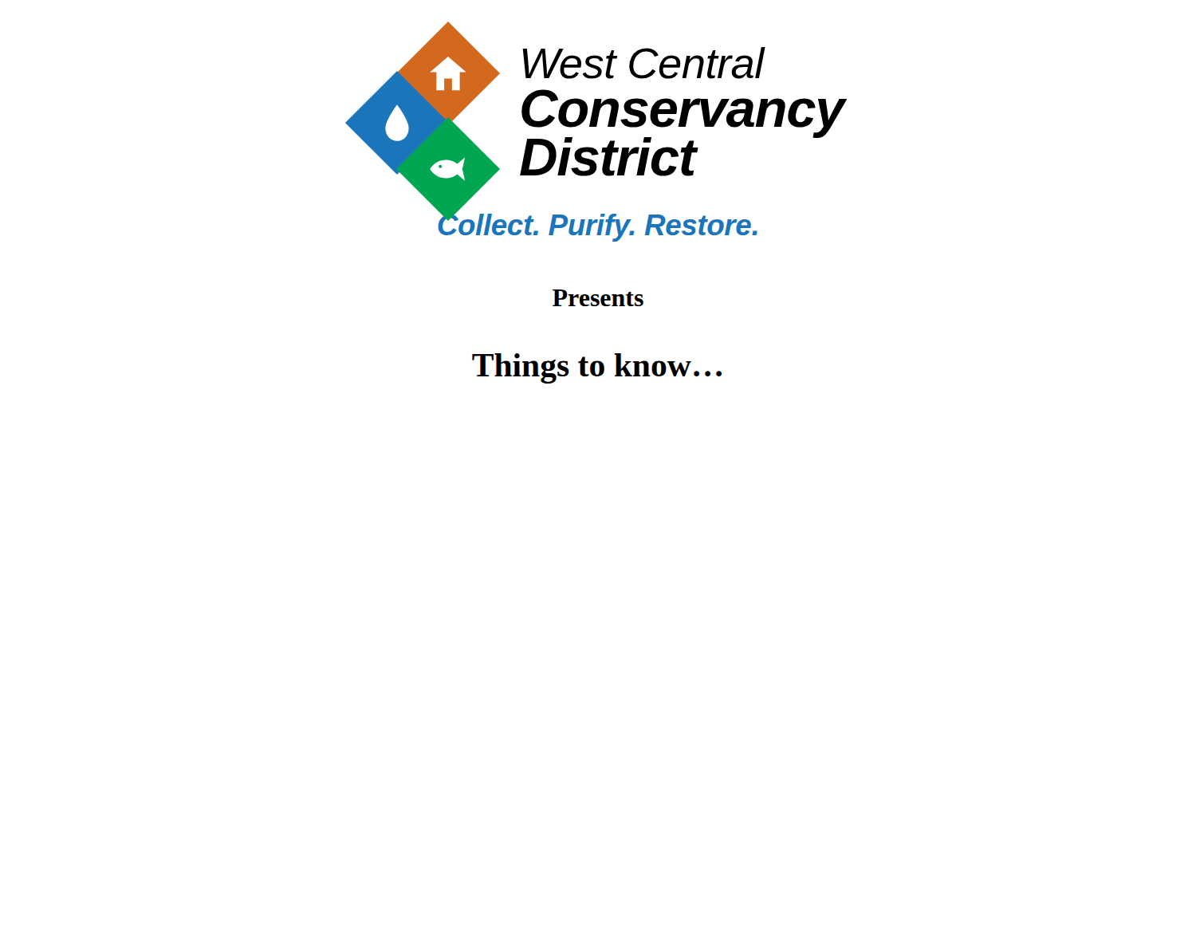West Central
Conservancy
District
Collect. Purify. Restore.
Presents
Things to know…